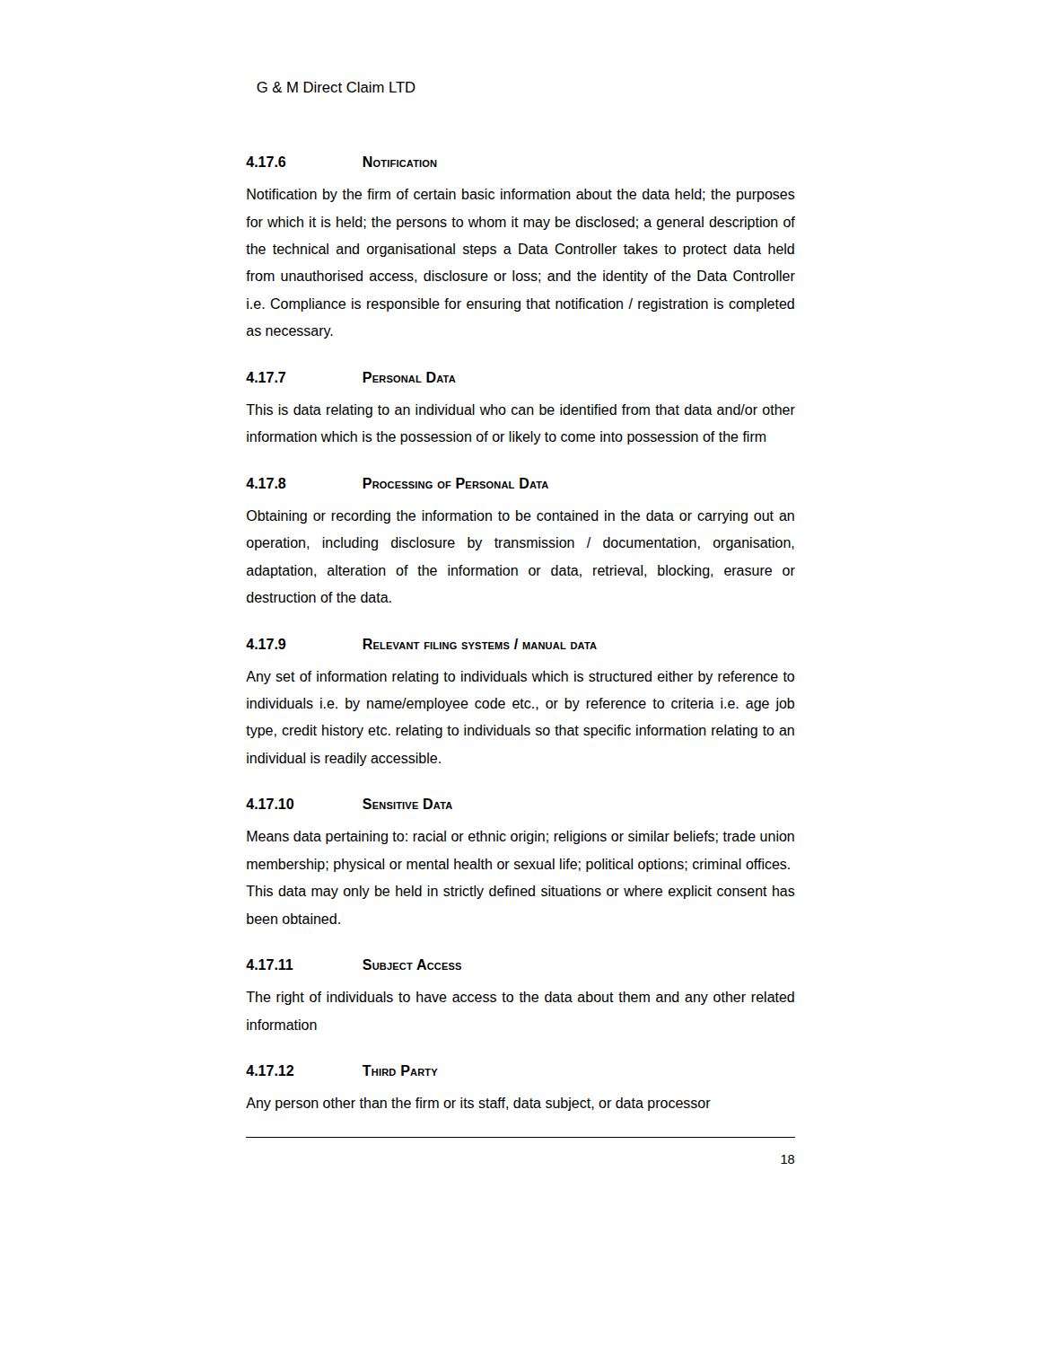G & M Direct Claim LTD
4.17.6 Notification
Notification by the firm of certain basic information about the data held; the purposes for which it is held; the persons to whom it may be disclosed; a general description of the technical and organisational steps a Data Controller takes to protect data held from unauthorised access, disclosure or loss; and the identity of the Data Controller i.e. Compliance is responsible for ensuring that notification / registration is completed as necessary.
4.17.7 Personal Data
This is data relating to an individual who can be identified from that data and/or other information which is the possession of or likely to come into possession of the firm
4.17.8 Processing of Personal Data
Obtaining or recording the information to be contained in the data or carrying out an operation, including disclosure by transmission / documentation, organisation, adaptation, alteration of the information or data, retrieval, blocking, erasure or destruction of the data.
4.17.9 Relevant filing systems / manual data
Any set of information relating to individuals which is structured either by reference to individuals i.e. by name/employee code etc., or by reference to criteria i.e. age job type, credit history etc. relating to individuals so that specific information relating to an individual is readily accessible.
4.17.10 Sensitive Data
Means data pertaining to: racial or ethnic origin; religions or similar beliefs; trade union membership; physical or mental health or sexual life; political options; criminal offices. This data may only be held in strictly defined situations or where explicit consent has been obtained.
4.17.11 Subject Access
The right of individuals to have access to the data about them and any other related information
4.17.12 Third Party
Any person other than the firm or its staff, data subject, or data processor
18